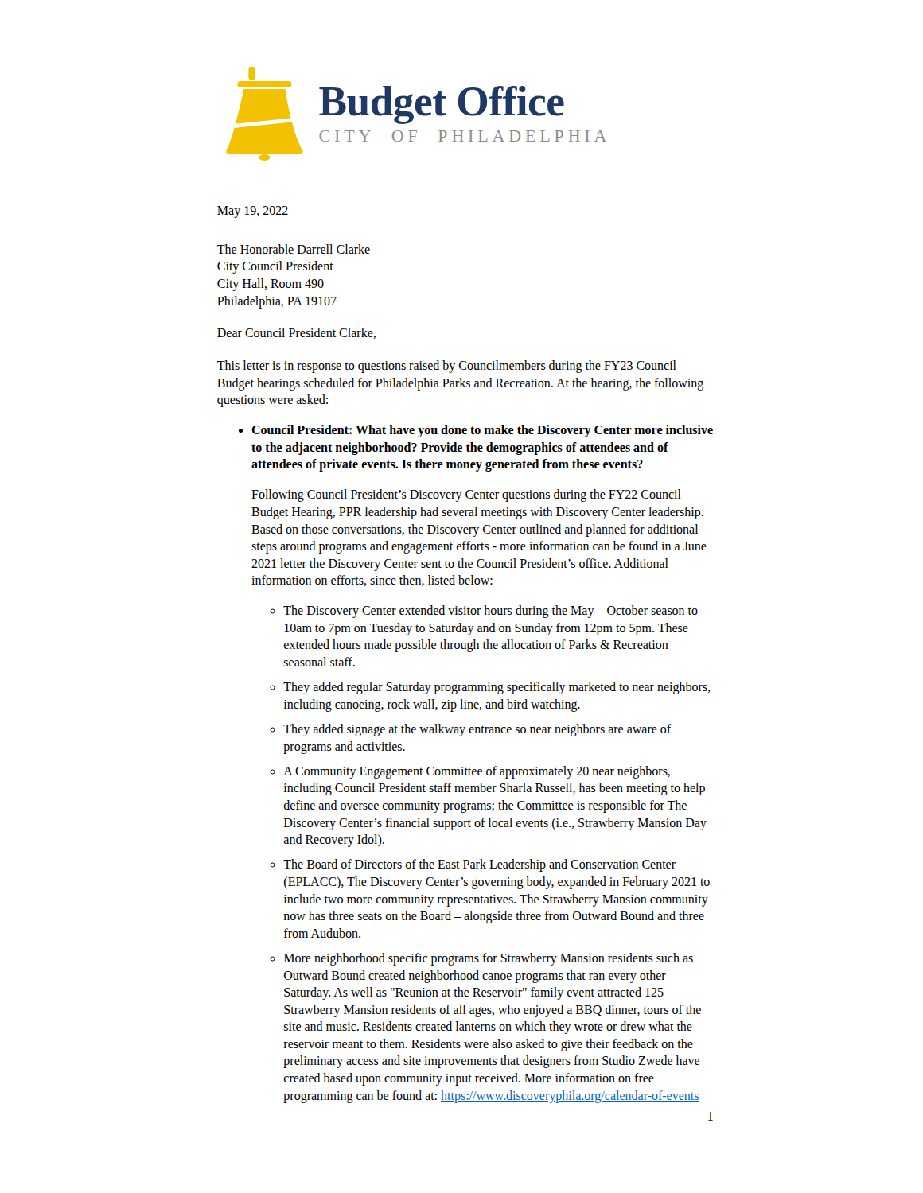Budget Office
CITY OF PHILADELPHIA
May 19, 2022
The Honorable Darrell Clarke
City Council President
City Hall, Room 490
Philadelphia, PA 19107
Dear Council President Clarke,
This letter is in response to questions raised by Councilmembers during the FY23 Council Budget hearings scheduled for Philadelphia Parks and Recreation. At the hearing, the following questions were asked:
Council President: What have you done to make the Discovery Center more inclusive to the adjacent neighborhood? Provide the demographics of attendees and of attendees of private events. Is there money generated from these events?
Following Council President’s Discovery Center questions during the FY22 Council Budget Hearing, PPR leadership had several meetings with Discovery Center leadership. Based on those conversations, the Discovery Center outlined and planned for additional steps around programs and engagement efforts - more information can be found in a June 2021 letter the Discovery Center sent to the Council President’s office. Additional information on efforts, since then, listed below:
The Discovery Center extended visitor hours during the May – October season to 10am to 7pm on Tuesday to Saturday and on Sunday from 12pm to 5pm. These extended hours made possible through the allocation of Parks & Recreation seasonal staff.
They added regular Saturday programming specifically marketed to near neighbors, including canoeing, rock wall, zip line, and bird watching.
They added signage at the walkway entrance so near neighbors are aware of programs and activities.
A Community Engagement Committee of approximately 20 near neighbors, including Council President staff member Sharla Russell, has been meeting to help define and oversee community programs; the Committee is responsible for The Discovery Center’s financial support of local events (i.e., Strawberry Mansion Day and Recovery Idol).
The Board of Directors of the East Park Leadership and Conservation Center (EPLACC), The Discovery Center’s governing body, expanded in February 2021 to include two more community representatives. The Strawberry Mansion community now has three seats on the Board – alongside three from Outward Bound and three from Audubon.
More neighborhood specific programs for Strawberry Mansion residents such as Outward Bound created neighborhood canoe programs that ran every other Saturday. As well as "Reunion at the Reservoir" family event attracted 125 Strawberry Mansion residents of all ages, who enjoyed a BBQ dinner, tours of the site and music. Residents created lanterns on which they wrote or drew what the reservoir meant to them. Residents were also asked to give their feedback on the preliminary access and site improvements that designers from Studio Zwede have created based upon community input received. More information on free programming can be found at: https://www.discoveryphila.org/calendar-of-events
1